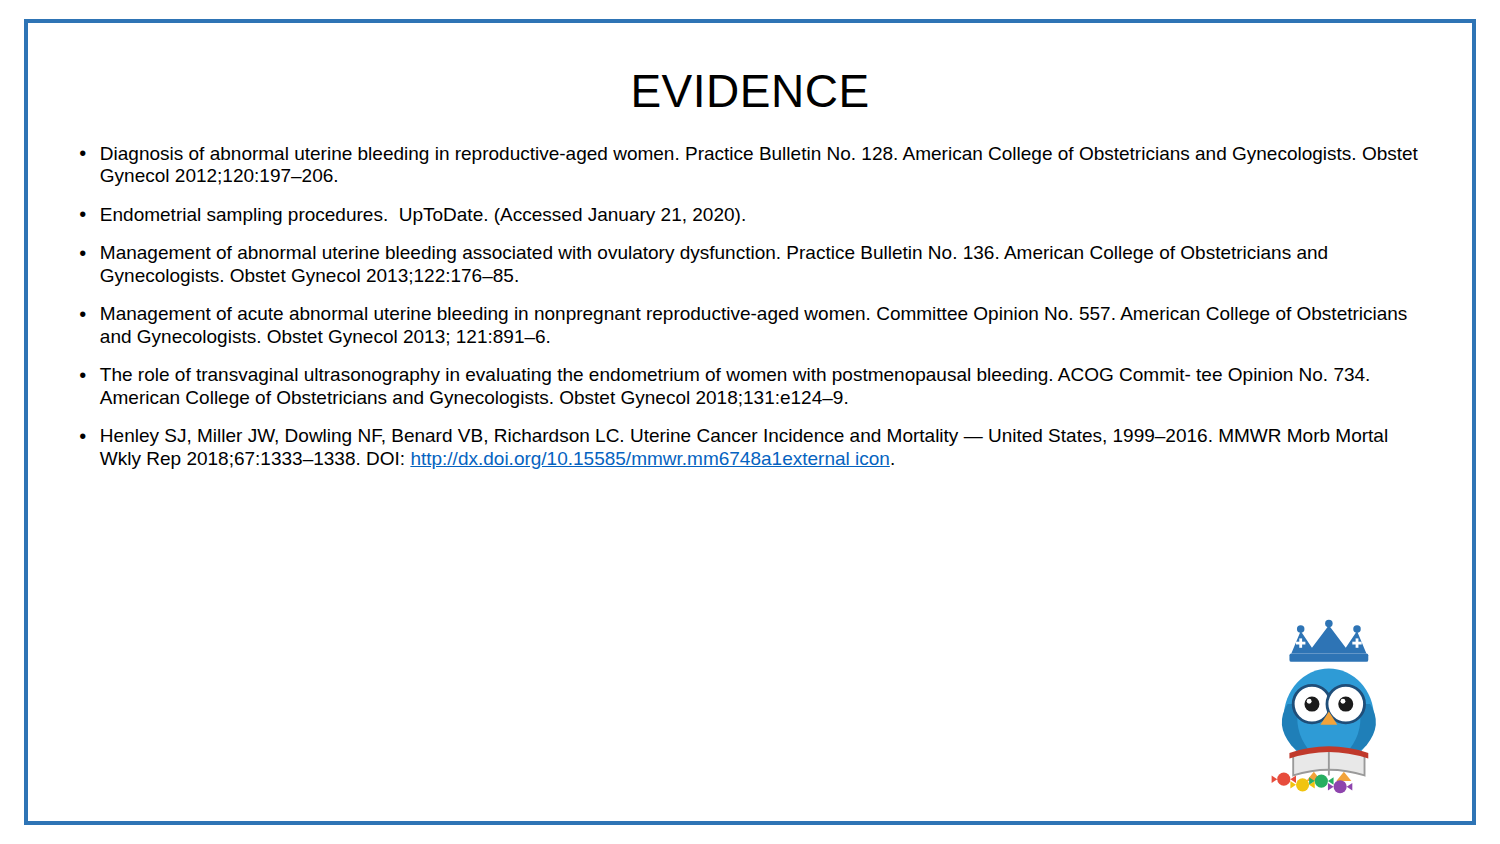EVIDENCE
Diagnosis of abnormal uterine bleeding in reproductive-aged women. Practice Bulletin No. 128. American College of Obstetricians and Gynecologists. Obstet Gynecol 2012;120:197–206.
Endometrial sampling procedures. UpToDate. (Accessed January 21, 2020).
Management of abnormal uterine bleeding associated with ovulatory dysfunction. Practice Bulletin No. 136. American College of Obstetricians and Gynecologists. Obstet Gynecol 2013;122:176–85.
Management of acute abnormal uterine bleeding in nonpregnant reproductive-aged women. Committee Opinion No. 557. American College of Obstetricians and Gynecologists. Obstet Gynecol 2013; 121:891–6.
The role of transvaginal ultrasonography in evaluating the endometrium of women with postmenopausal bleeding. ACOG Commit- tee Opinion No. 734. American College of Obstetricians and Gynecologists. Obstet Gynecol 2018;131:e124–9.
Henley SJ, Miller JW, Dowling NF, Benard VB, Richardson LC. Uterine Cancer Incidence and Mortality — United States, 1999–2016. MMWR Morb Mortal Wkly Rep 2018;67:1333–1338. DOI: http://dx.doi.org/10.15585/mmwr.mm6748a1external icon.